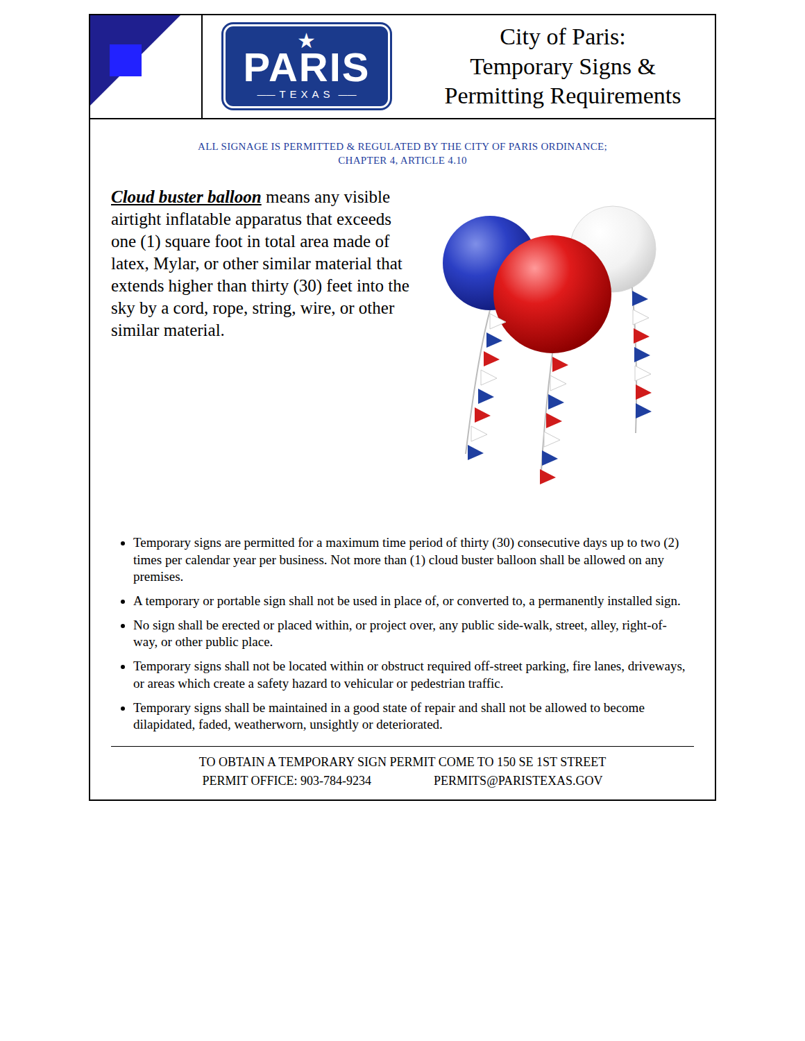★ PARIS TEXAS
City of Paris:
Temporary Signs &
Permitting Requirements
ALL SIGNAGE IS PERMITTED & REGULATED BY THE CITY OF PARIS ORDINANCE;
CHAPTER 4, ARTICLE 4.10
Cloud buster balloon means any visible airtight inflatable apparatus that exceeds one (1) square foot in total area made of latex, Mylar, or other similar material that extends higher than thirty (30) feet into the sky by a cord, rope, string, wire, or other similar material.
Temporary signs are permitted for a maximum time period of thirty (30) consecutive days up to two (2) times per calendar year per business. Not more than (1) cloud buster balloon shall be allowed on any premises.
A temporary or portable sign shall not be used in place of, or converted to, a permanently installed sign.
No sign shall be erected or placed within, or project over, any public side-walk, street, alley, right-of-way, or other public place.
Temporary signs shall not be located within or obstruct required off-street parking, fire lanes, driveways, or areas which create a safety hazard to vehicular or pedestrian traffic.
Temporary signs shall be maintained in a good state of repair and shall not be allowed to become dilapidated, faded, weatherworn, unsightly or deteriorated.
TO OBTAIN A TEMPORARY SIGN PERMIT COME TO 150 SE 1ST STREET
PERMIT OFFICE: 903-784-9234 PERMITS@PARISTEXAS.GOV